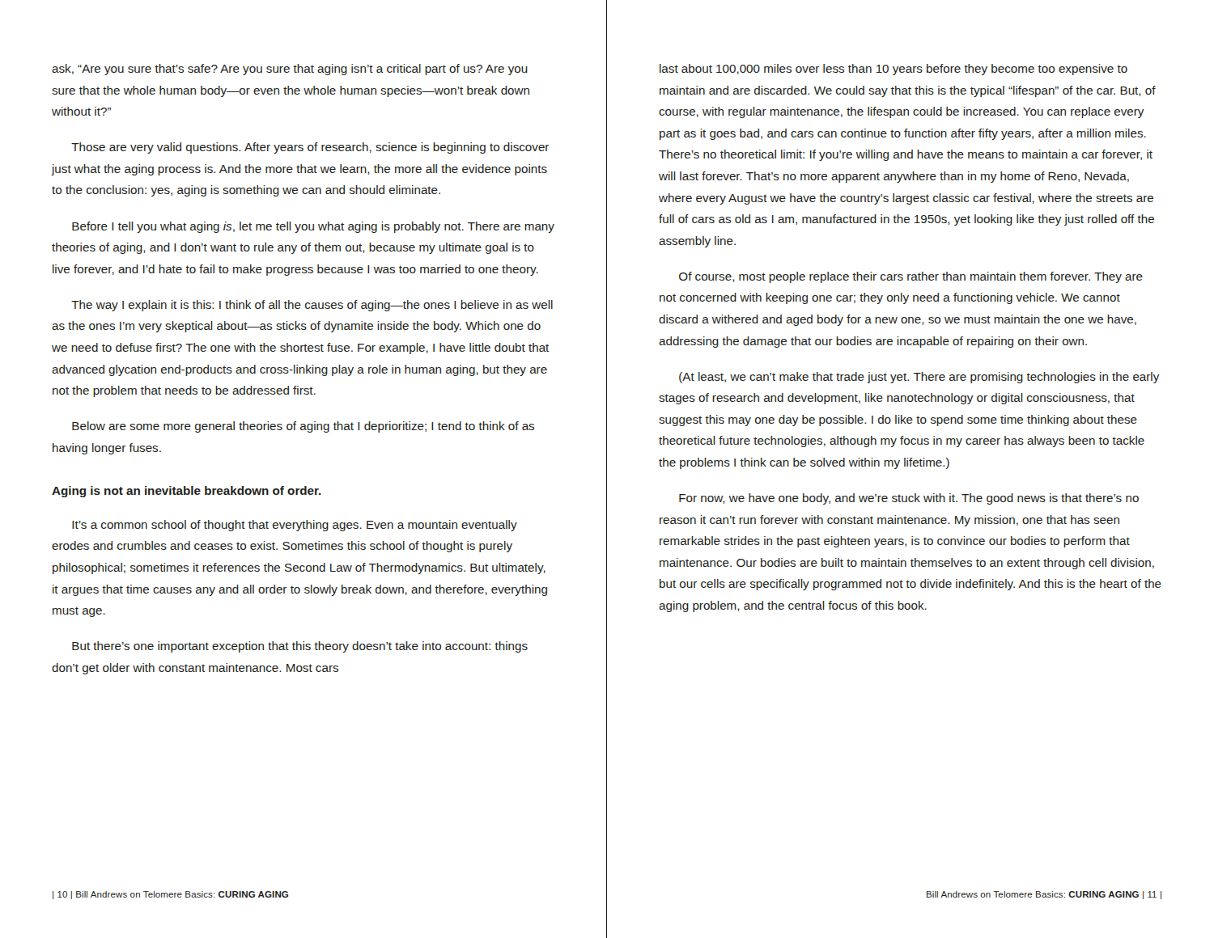ask, “Are you sure that’s safe? Are you sure that aging isn’t a critical part of us? Are you sure that the whole human body—or even the whole human species—won’t break down without it?”
Those are very valid questions. After years of research, science is beginning to discover just what the aging process is. And the more that we learn, the more all the evidence points to the conclusion: yes, aging is something we can and should eliminate.
Before I tell you what aging is, let me tell you what aging is probably not. There are many theories of aging, and I don’t want to rule any of them out, because my ultimate goal is to live forever, and I’d hate to fail to make progress because I was too married to one theory.
The way I explain it is this: I think of all the causes of aging—the ones I believe in as well as the ones I’m very skeptical about—as sticks of dynamite inside the body. Which one do we need to defuse first? The one with the shortest fuse. For example, I have little doubt that advanced glycation end-products and cross-linking play a role in human aging, but they are not the problem that needs to be addressed first.
Below are some more general theories of aging that I deprioritize; I tend to think of as having longer fuses.
Aging is not an inevitable breakdown of order.
It’s a common school of thought that everything ages. Even a mountain eventually erodes and crumbles and ceases to exist. Sometimes this school of thought is purely philosophical; sometimes it references the Second Law of Thermodynamics. But ultimately, it argues that time causes any and all order to slowly break down, and therefore, everything must age.
But there’s one important exception that this theory doesn’t take into account: things don’t get older with constant maintenance. Most cars
| 10 | Bill Andrews on Telomere Basics: CURING AGING
last about 100,000 miles over less than 10 years before they become too expensive to maintain and are discarded. We could say that this is the typical “lifespan” of the car. But, of course, with regular maintenance, the lifespan could be increased. You can replace every part as it goes bad, and cars can continue to function after fifty years, after a million miles. There’s no theoretical limit: If you’re willing and have the means to maintain a car forever, it will last forever. That’s no more apparent anywhere than in my home of Reno, Nevada, where every August we have the country’s largest classic car festival, where the streets are full of cars as old as I am, manufactured in the 1950s, yet looking like they just rolled off the assembly line.
Of course, most people replace their cars rather than maintain them forever. They are not concerned with keeping one car; they only need a functioning vehicle. We cannot discard a withered and aged body for a new one, so we must maintain the one we have, addressing the damage that our bodies are incapable of repairing on their own.
(At least, we can’t make that trade just yet. There are promising technologies in the early stages of research and development, like nanotechnology or digital consciousness, that suggest this may one day be possible. I do like to spend some time thinking about these theoretical future technologies, although my focus in my career has always been to tackle the problems I think can be solved within my lifetime.)
For now, we have one body, and we’re stuck with it. The good news is that there’s no reason it can’t run forever with constant maintenance. My mission, one that has seen remarkable strides in the past eighteen years, is to convince our bodies to perform that maintenance. Our bodies are built to maintain themselves to an extent through cell division, but our cells are specifically programmed not to divide indefinitely. And this is the heart of the aging problem, and the central focus of this book.
Bill Andrews on Telomere Basics: CURING AGING | 11 |